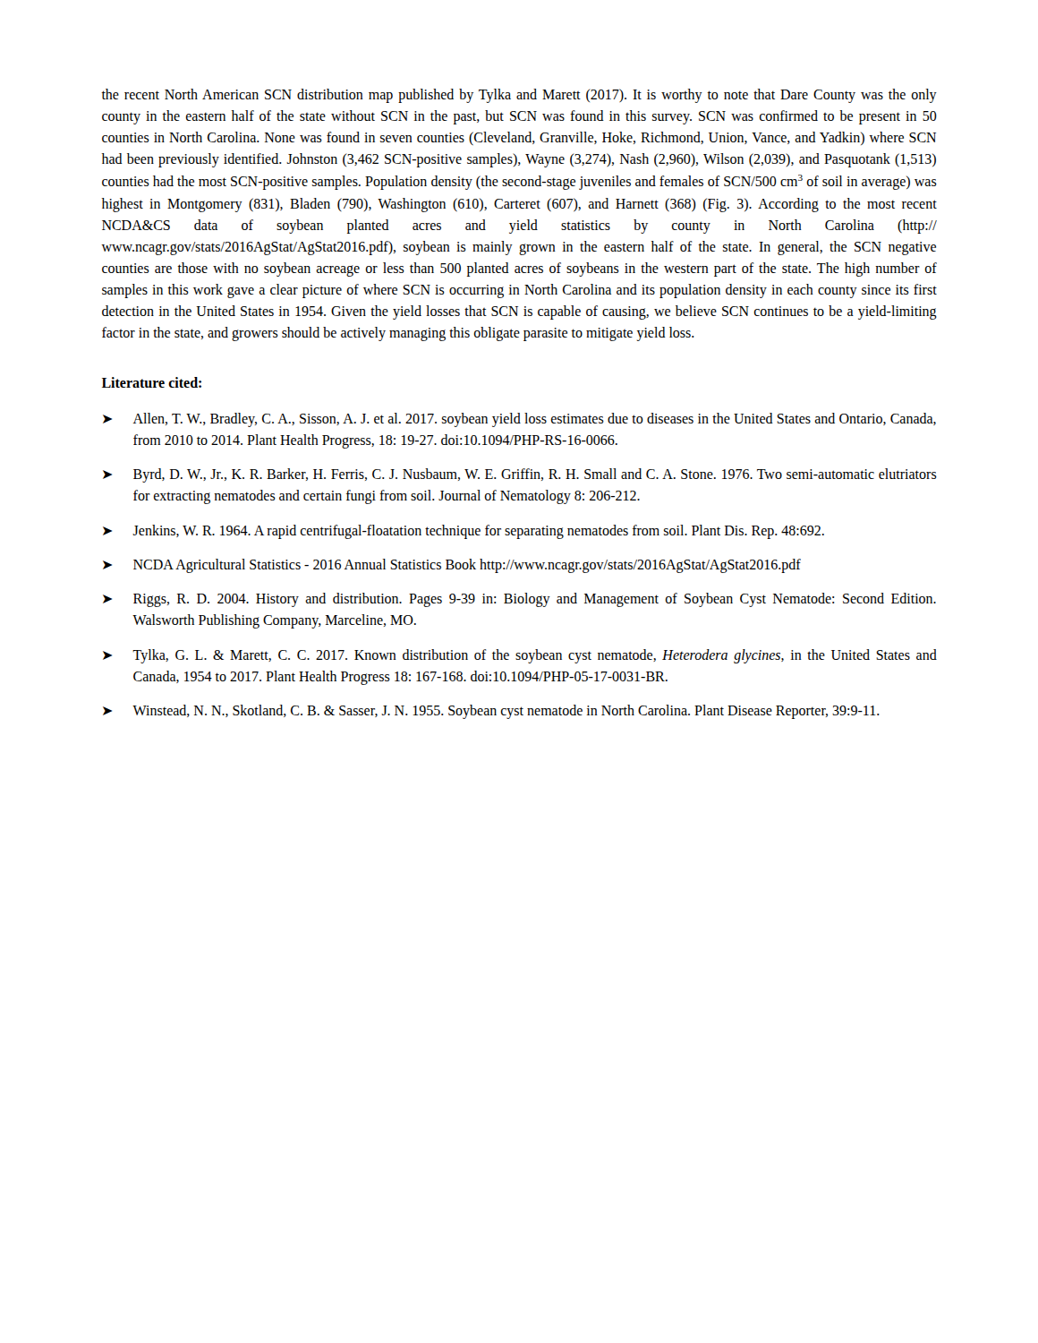the recent North American SCN distribution map published by Tylka and Marett (2017). It is worthy to note that Dare County was the only county in the eastern half of the state without SCN in the past, but SCN was found in this survey. SCN was confirmed to be present in 50 counties in North Carolina. None was found in seven counties (Cleveland, Granville, Hoke, Richmond, Union, Vance, and Yadkin) where SCN had been previously identified. Johnston (3,462 SCN-positive samples), Wayne (3,274), Nash (2,960), Wilson (2,039), and Pasquotank (1,513) counties had the most SCN-positive samples. Population density (the second-stage juveniles and females of SCN/500 cm3 of soil in average) was highest in Montgomery (831), Bladen (790), Washington (610), Carteret (607), and Harnett (368) (Fig. 3). According to the most recent NCDA&CS data of soybean planted acres and yield statistics by county in North Carolina (http:// www.ncagr.gov/stats/2016AgStat/AgStat2016.pdf), soybean is mainly grown in the eastern half of the state. In general, the SCN negative counties are those with no soybean acreage or less than 500 planted acres of soybeans in the western part of the state. The high number of samples in this work gave a clear picture of where SCN is occurring in North Carolina and its population density in each county since its first detection in the United States in 1954. Given the yield losses that SCN is capable of causing, we believe SCN continues to be a yield-limiting factor in the state, and growers should be actively managing this obligate parasite to mitigate yield loss.
Literature cited:
Allen, T. W., Bradley, C. A., Sisson, A. J. et al. 2017. soybean yield loss estimates due to diseases in the United States and Ontario, Canada, from 2010 to 2014. Plant Health Progress, 18: 19-27. doi:10.1094/PHP-RS-16-0066.
Byrd, D. W., Jr., K. R. Barker, H. Ferris, C. J. Nusbaum, W. E. Griffin, R. H. Small and C. A. Stone. 1976. Two semi-automatic elutriators for extracting nematodes and certain fungi from soil. Journal of Nematology 8: 206-212.
Jenkins, W. R. 1964. A rapid centrifugal-floatation technique for separating nematodes from soil. Plant Dis. Rep. 48:692.
NCDA Agricultural Statistics - 2016 Annual Statistics Book http://www.ncagr.gov/stats/2016AgStat/AgStat2016.pdf
Riggs, R. D. 2004. History and distribution. Pages 9-39 in: Biology and Management of Soybean Cyst Nematode: Second Edition. Walsworth Publishing Company, Marceline, MO.
Tylka, G. L. & Marett, C. C. 2017. Known distribution of the soybean cyst nematode, Heterodera glycines, in the United States and Canada, 1954 to 2017. Plant Health Progress 18: 167-168. doi:10.1094/PHP-05-17-0031-BR.
Winstead, N. N., Skotland, C. B. & Sasser, J. N. 1955. Soybean cyst nematode in North Carolina. Plant Disease Reporter, 39:9-11.